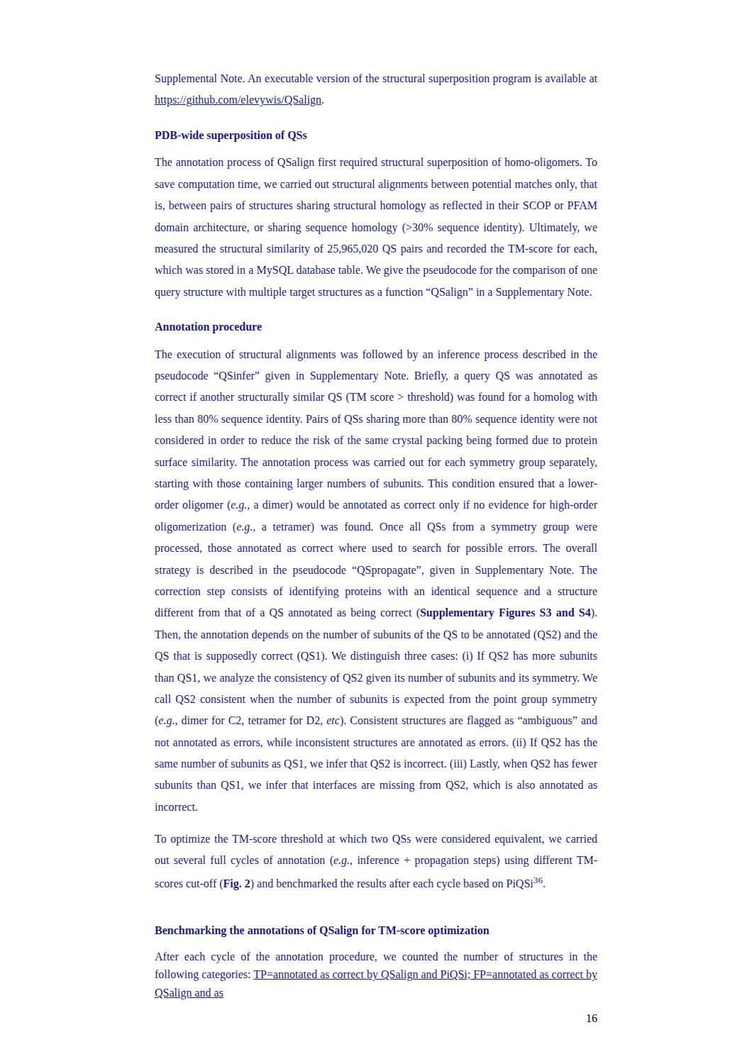Supplemental Note. An executable version of the structural superposition program is available at https://github.com/elevywis/QSalign.
PDB-wide superposition of QSs
The annotation process of QSalign first required structural superposition of homo-oligomers. To save computation time, we carried out structural alignments between potential matches only, that is, between pairs of structures sharing structural homology as reflected in their SCOP or PFAM domain architecture, or sharing sequence homology (>30% sequence identity). Ultimately, we measured the structural similarity of 25,965,020 QS pairs and recorded the TM-score for each, which was stored in a MySQL database table. We give the pseudocode for the comparison of one query structure with multiple target structures as a function “QSalign” in a Supplementary Note.
Annotation procedure
The execution of structural alignments was followed by an inference process described in the pseudocode “QSinfer” given in Supplementary Note. Briefly, a query QS was annotated as correct if another structurally similar QS (TM score > threshold) was found for a homolog with less than 80% sequence identity. Pairs of QSs sharing more than 80% sequence identity were not considered in order to reduce the risk of the same crystal packing being formed due to protein surface similarity. The annotation process was carried out for each symmetry group separately, starting with those containing larger numbers of subunits. This condition ensured that a lower-order oligomer (e.g., a dimer) would be annotated as correct only if no evidence for high-order oligomerization (e.g., a tetramer) was found. Once all QSs from a symmetry group were processed, those annotated as correct where used to search for possible errors. The overall strategy is described in the pseudocode “QSpropagate”, given in Supplementary Note. The correction step consists of identifying proteins with an identical sequence and a structure different from that of a QS annotated as being correct (Supplementary Figures S3 and S4). Then, the annotation depends on the number of subunits of the QS to be annotated (QS2) and the QS that is supposedly correct (QS1). We distinguish three cases: (i) If QS2 has more subunits than QS1, we analyze the consistency of QS2 given its number of subunits and its symmetry. We call QS2 consistent when the number of subunits is expected from the point group symmetry (e.g., dimer for C2, tetramer for D2, etc). Consistent structures are flagged as “ambiguous” and not annotated as errors, while inconsistent structures are annotated as errors. (ii) If QS2 has the same number of subunits as QS1, we infer that QS2 is incorrect. (iii) Lastly, when QS2 has fewer subunits than QS1, we infer that interfaces are missing from QS2, which is also annotated as incorrect.
To optimize the TM-score threshold at which two QSs were considered equivalent, we carried out several full cycles of annotation (e.g., inference + propagation steps) using different TM-scores cut-off (Fig. 2) and benchmarked the results after each cycle based on PiQSi36.
Benchmarking the annotations of QSalign for TM-score optimization
After each cycle of the annotation procedure, we counted the number of structures in the following categories: TP=annotated as correct by QSalign and PiQSi; FP=annotated as correct by QSalign and as
16